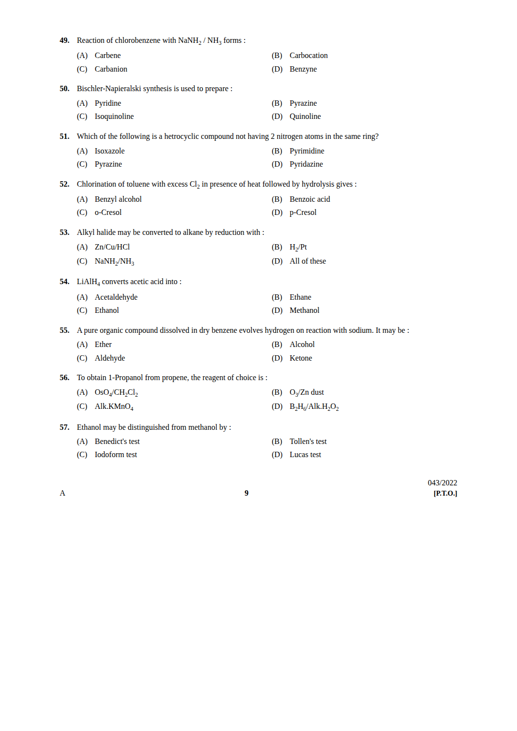49.
Reaction of chlorobenzene with NaNH2 / NH3 forms :
(A) Carbene
(B) Carbocation
(C) Carbanion
(D) Benzyne
50.
Bischler-Napieralski synthesis is used to prepare :
(A) Pyridine
(B) Pyrazine
(C) Isoquinoline
(D) Quinoline
51.
Which of the following is a hetrocyclic compound not having 2 nitrogen atoms in the same ring?
(A) Isoxazole
(B) Pyrimidine
(C) Pyrazine
(D) Pyridazine
52.
Chlorination of toluene with excess Cl2 in presence of heat followed by hydrolysis gives :
(A) Benzyl alcohol
(B) Benzoic acid
(C) o-Cresol
(D) p-Cresol
53.
Alkyl halide may be converted to alkane by reduction with :
(A) Zn/Cu/HCl
(B) H2/Pt
(C) NaNH2/NH3
(D) All of these
54.
LiAlH4 converts acetic acid into :
(A) Acetaldehyde
(B) Ethane
(C) Ethanol
(D) Methanol
55.
A pure organic compound dissolved in dry benzene evolves hydrogen on reaction with sodium. It may be :
(A) Ether
(B) Alcohol
(C) Aldehyde
(D) Ketone
56.
To obtain 1-Propanol from propene, the reagent of choice is :
(A) OsO4/CH2Cl2
(B) O3/Zn dust
(C) Alk.KMnO4
(D) B2H6/Alk.H2O2
57.
Ethanol may be distinguished from methanol by :
(A) Benedict's test
(B) Tollen's test
(C) Iodoform test
(D) Lucas test
A
9
043/2022
[P.T.O.]